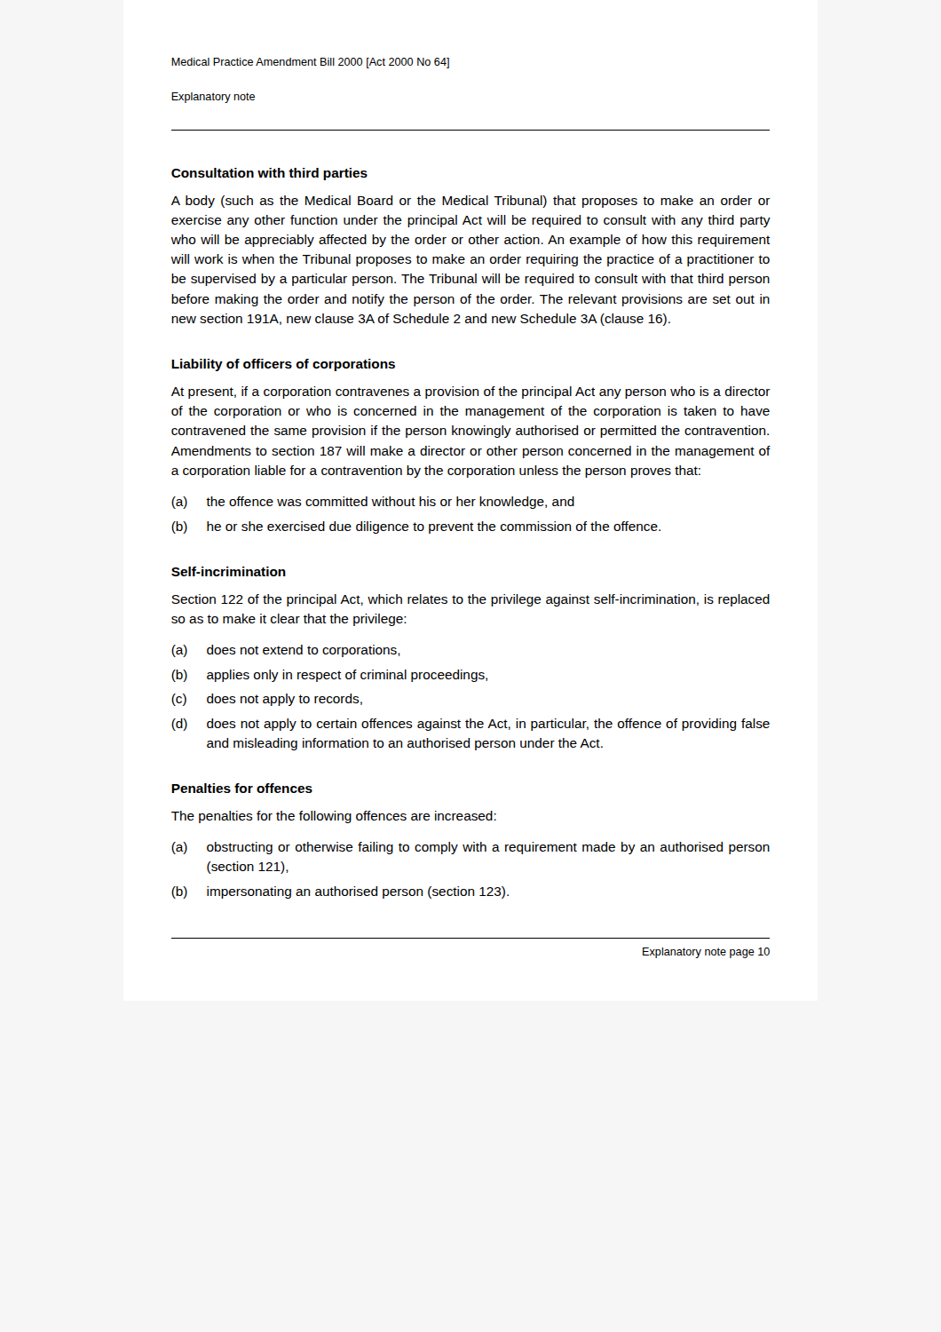Medical Practice Amendment Bill 2000 [Act 2000 No 64]
Explanatory note
Consultation with third parties
A body (such as the Medical Board or the Medical Tribunal) that proposes to make an order or exercise any other function under the principal Act will be required to consult with any third party who will be appreciably affected by the order or other action. An example of how this requirement will work is when the Tribunal proposes to make an order requiring the practice of a practitioner to be supervised by a particular person. The Tribunal will be required to consult with that third person before making the order and notify the person of the order. The relevant provisions are set out in new section 191A, new clause 3A of Schedule 2 and new Schedule 3A (clause 16).
Liability of officers of corporations
At present, if a corporation contravenes a provision of the principal Act any person who is a director of the corporation or who is concerned in the management of the corporation is taken to have contravened the same provision if the person knowingly authorised or permitted the contravention. Amendments to section 187 will make a director or other person concerned in the management of a corporation liable for a contravention by the corporation unless the person proves that:
(a) the offence was committed without his or her knowledge, and
(b) he or she exercised due diligence to prevent the commission of the offence.
Self-incrimination
Section 122 of the principal Act, which relates to the privilege against self-incrimination, is replaced so as to make it clear that the privilege:
(a) does not extend to corporations,
(b) applies only in respect of criminal proceedings,
(c) does not apply to records,
(d) does not apply to certain offences against the Act, in particular, the offence of providing false and misleading information to an authorised person under the Act.
Penalties for offences
The penalties for the following offences are increased:
(a) obstructing or otherwise failing to comply with a requirement made by an authorised person (section 121),
(b) impersonating an authorised person (section 123).
Explanatory note page 10